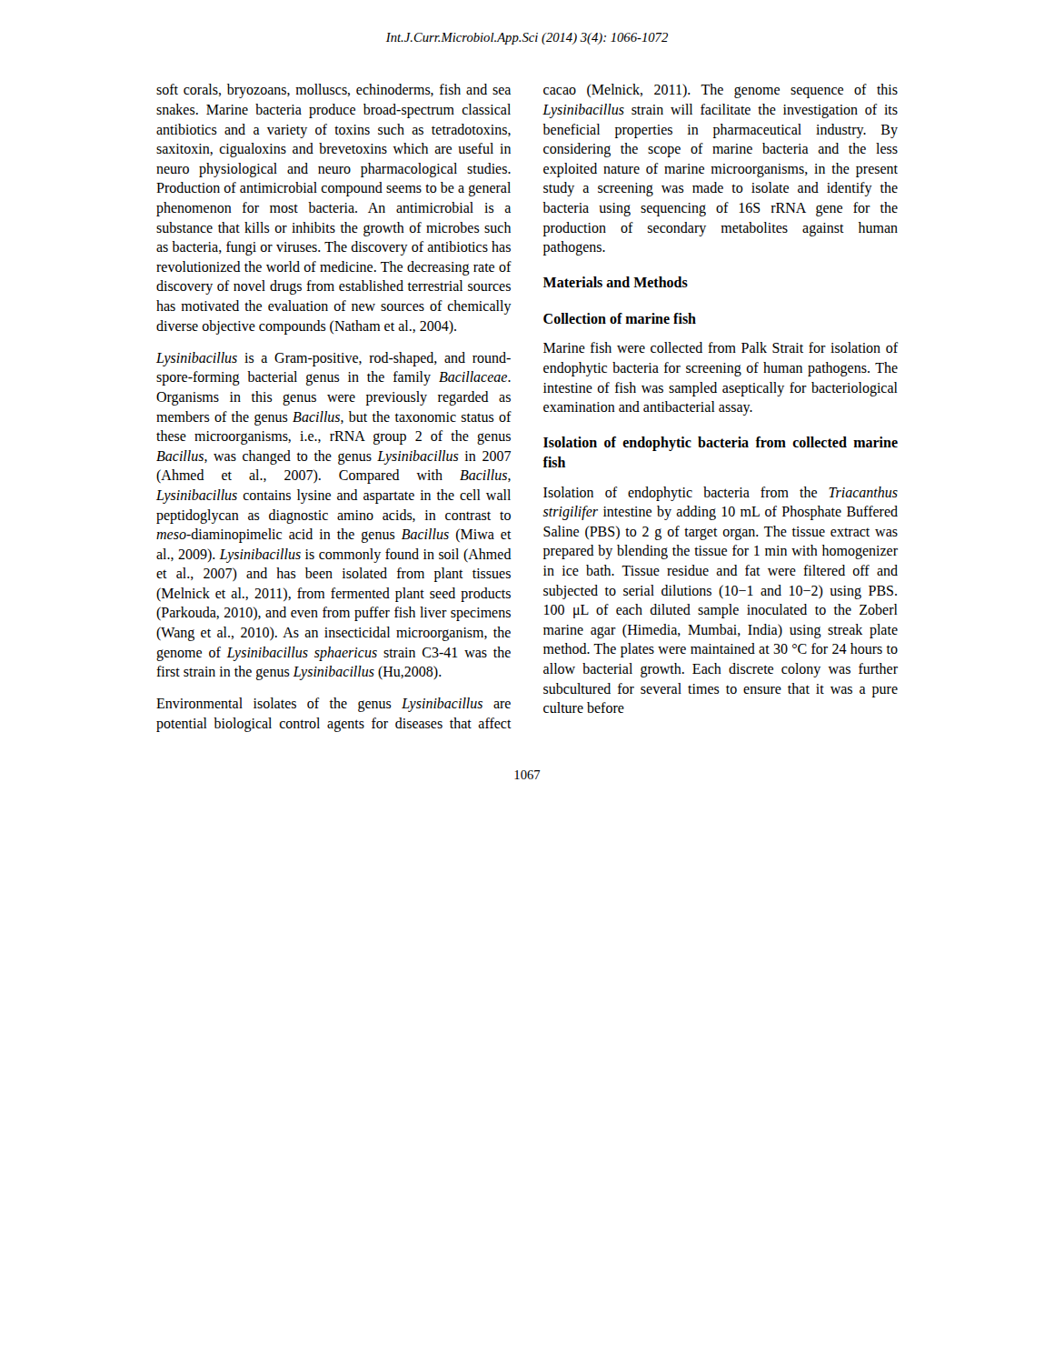Int.J.Curr.Microbiol.App.Sci (2014) 3(4): 1066-1072
soft corals, bryozoans, molluscs, echinoderms, fish and sea snakes. Marine bacteria produce broad-spectrum classical antibiotics and a variety of toxins such as tetradotoxins, saxitoxin, cigualoxins and brevetoxins which are useful in neuro physiological and neuro pharmacological studies. Production of antimicrobial compound seems to be a general phenomenon for most bacteria. An antimicrobial is a substance that kills or inhibits the growth of microbes such as bacteria, fungi or viruses. The discovery of antibiotics has revolutionized the world of medicine. The decreasing rate of discovery of novel drugs from established terrestrial sources has motivated the evaluation of new sources of chemically diverse objective compounds (Natham et al., 2004).
Lysinibacillus is a Gram-positive, rod-shaped, and round-spore-forming bacterial genus in the family Bacillaceae. Organisms in this genus were previously regarded as members of the genus Bacillus, but the taxonomic status of these microorganisms, i.e., rRNA group 2 of the genus Bacillus, was changed to the genus Lysinibacillus in 2007 (Ahmed et al., 2007). Compared with Bacillus, Lysinibacillus contains lysine and aspartate in the cell wall peptidoglycan as diagnostic amino acids, in contrast to meso-diaminopimelic acid in the genus Bacillus (Miwa et al., 2009). Lysinibacillus is commonly found in soil (Ahmed et al., 2007) and has been isolated from plant tissues (Melnick et al., 2011), from fermented plant seed products (Parkouda, 2010), and even from puffer fish liver specimens (Wang et al., 2010). As an insecticidal microorganism, the genome of Lysinibacillus sphaericus strain C3-41 was the first strain in the genus Lysinibacillus (Hu,2008).
Environmental isolates of the genus Lysinibacillus are potential biological control agents for diseases that affect cacao (Melnick, 2011). The genome sequence of this Lysinibacillus strain will facilitate the investigation of its beneficial properties in pharmaceutical industry. By considering the scope of marine bacteria and the less exploited nature of marine microorganisms, in the present study a screening was made to isolate and identify the bacteria using sequencing of 16S rRNA gene for the production of secondary metabolites against human pathogens.
Materials and Methods
Collection of marine fish
Marine fish were collected from Palk Strait for isolation of endophytic bacteria for screening of human pathogens. The intestine of fish was sampled aseptically for bacteriological examination and antibacterial assay.
Isolation of endophytic bacteria from collected marine fish
Isolation of endophytic bacteria from the Triacanthus strigilifer intestine by adding 10 mL of Phosphate Buffered Saline (PBS) to 2 g of target organ. The tissue extract was prepared by blending the tissue for 1 min with homogenizer in ice bath. Tissue residue and fat were filtered off and subjected to serial dilutions (10−1 and 10−2) using PBS. 100 μL of each diluted sample inoculated to the Zoberl marine agar (Himedia, Mumbai, India) using streak plate method. The plates were maintained at 30 °C for 24 hours to allow bacterial growth. Each discrete colony was further subcultured for several times to ensure that it was a pure culture before
1067